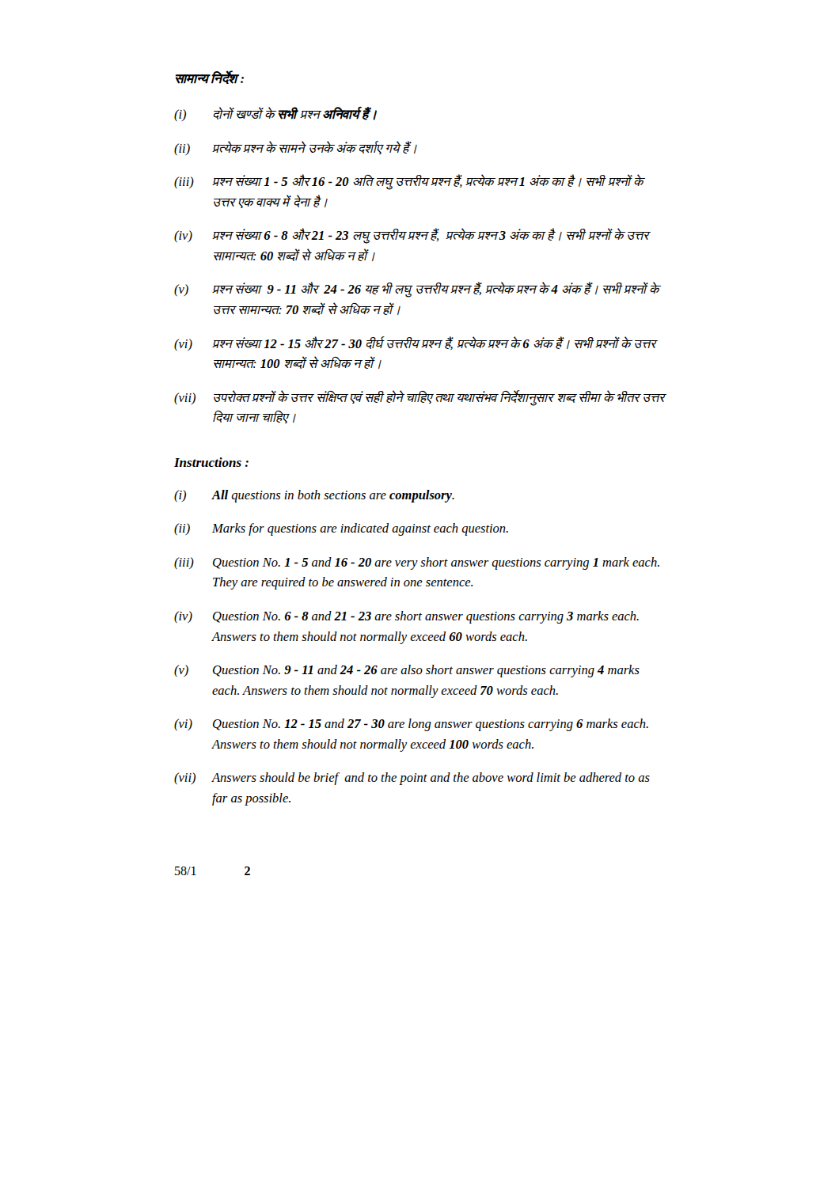सामान्य निर्देश :
(i) दोनों खण्डों के सभी प्रश्न अनिवार्य हैं।
(ii) प्रत्येक प्रश्न के सामने उनके अंक दर्शाए गये हैं।
(iii) प्रश्न संख्या 1 - 5 और 16 - 20 अति लघु उत्तरीय प्रश्न हैं, प्रत्येक प्रश्न 1 अंक का है। सभी प्रश्नों के उत्तर एक वाक्य में देना है।
(iv) प्रश्न संख्या 6 - 8 और 21 - 23 लघु उत्तरीय प्रश्न हैं, प्रत्येक प्रश्न 3 अंक का है। सभी प्रश्नों के उत्तर सामान्यत: 60 शब्दों से अधिक न हों।
(v) प्रश्न संख्या 9 - 11 और 24 - 26 यह भी लघु उत्तरीय प्रश्न हैं, प्रत्येक प्रश्न के 4 अंक हैं। सभी प्रश्नों के उत्तर सामान्यत: 70 शब्दों से अधिक न हों।
(vi) प्रश्न संख्या 12 - 15 और 27 - 30 दीर्घ उत्तरीय प्रश्न हैं, प्रत्येक प्रश्न के 6 अंक हैं। सभी प्रश्नों के उत्तर सामान्यत: 100 शब्दों से अधिक न हों।
(vii) उपरोक्त प्रश्नों के उत्तर संक्षिप्त एवं सही होने चाहिए तथा यथासंभव निर्देशानुसार शब्द सीमा के भीतर उत्तर दिया जाना चाहिए।
Instructions :
(i) All questions in both sections are compulsory.
(ii) Marks for questions are indicated against each question.
(iii) Question No. 1 - 5 and 16 - 20 are very short answer questions carrying 1 mark each. They are required to be answered in one sentence.
(iv) Question No. 6 - 8 and 21 - 23 are short answer questions carrying 3 marks each. Answers to them should not normally exceed 60 words each.
(v) Question No. 9 - 11 and 24 - 26 are also short answer questions carrying 4 marks each. Answers to them should not normally exceed 70 words each.
(vi) Question No. 12 - 15 and 27 - 30 are long answer questions carrying 6 marks each. Answers to them should not normally exceed 100 words each.
(vii) Answers should be brief and to the point and the above word limit be adhered to as far as possible.
58/1 2